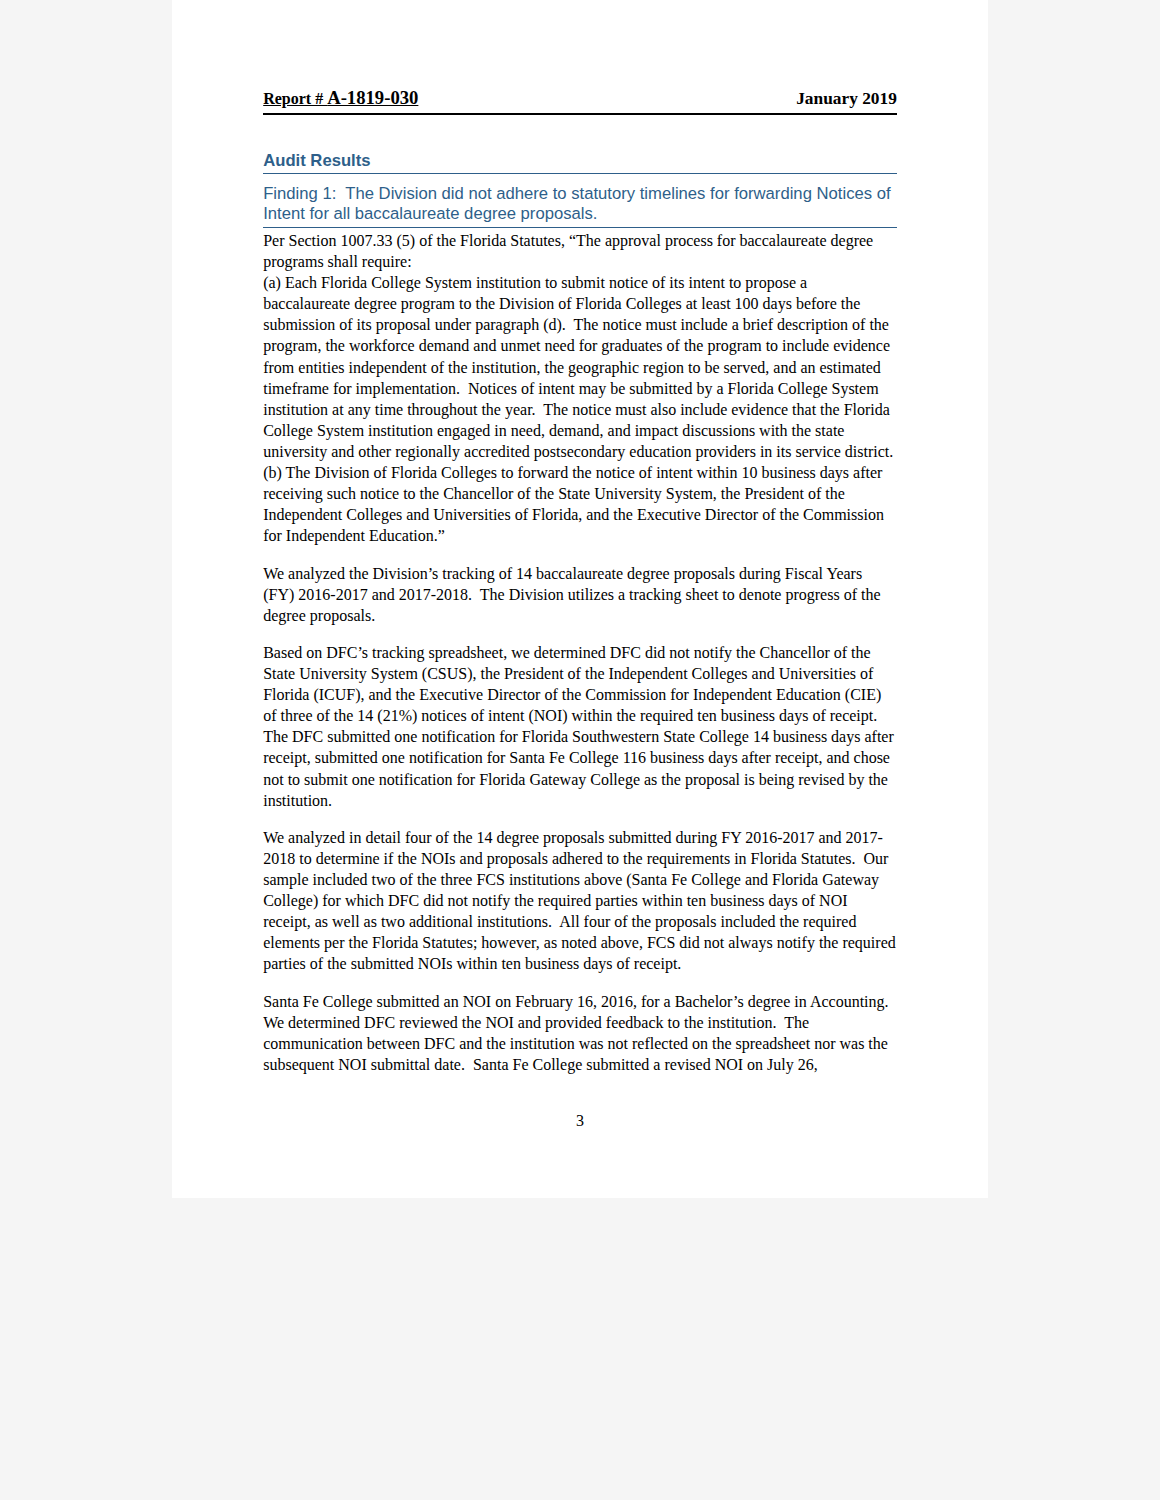Report # A-1819-030
January 2019
Audit Results
Finding 1: The Division did not adhere to statutory timelines for forwarding Notices of Intent for all baccalaureate degree proposals.
Per Section 1007.33 (5) of the Florida Statutes, “The approval process for baccalaureate degree programs shall require:
(a) Each Florida College System institution to submit notice of its intent to propose a baccalaureate degree program to the Division of Florida Colleges at least 100 days before the submission of its proposal under paragraph (d). The notice must include a brief description of the program, the workforce demand and unmet need for graduates of the program to include evidence from entities independent of the institution, the geographic region to be served, and an estimated timeframe for implementation. Notices of intent may be submitted by a Florida College System institution at any time throughout the year. The notice must also include evidence that the Florida College System institution engaged in need, demand, and impact discussions with the state university and other regionally accredited postsecondary education providers in its service district.
(b) The Division of Florida Colleges to forward the notice of intent within 10 business days after receiving such notice to the Chancellor of the State University System, the President of the Independent Colleges and Universities of Florida, and the Executive Director of the Commission for Independent Education.”
We analyzed the Division’s tracking of 14 baccalaureate degree proposals during Fiscal Years (FY) 2016-2017 and 2017-2018. The Division utilizes a tracking sheet to denote progress of the degree proposals.
Based on DFC’s tracking spreadsheet, we determined DFC did not notify the Chancellor of the State University System (CSUS), the President of the Independent Colleges and Universities of Florida (ICUF), and the Executive Director of the Commission for Independent Education (CIE) of three of the 14 (21%) notices of intent (NOI) within the required ten business days of receipt. The DFC submitted one notification for Florida Southwestern State College 14 business days after receipt, submitted one notification for Santa Fe College 116 business days after receipt, and chose not to submit one notification for Florida Gateway College as the proposal is being revised by the institution.
We analyzed in detail four of the 14 degree proposals submitted during FY 2016-2017 and 2017-2018 to determine if the NOIs and proposals adhered to the requirements in Florida Statutes. Our sample included two of the three FCS institutions above (Santa Fe College and Florida Gateway College) for which DFC did not notify the required parties within ten business days of NOI receipt, as well as two additional institutions. All four of the proposals included the required elements per the Florida Statutes; however, as noted above, FCS did not always notify the required parties of the submitted NOIs within ten business days of receipt.
Santa Fe College submitted an NOI on February 16, 2016, for a Bachelor’s degree in Accounting. We determined DFC reviewed the NOI and provided feedback to the institution. The communication between DFC and the institution was not reflected on the spreadsheet nor was the subsequent NOI submittal date. Santa Fe College submitted a revised NOI on July 26,
3